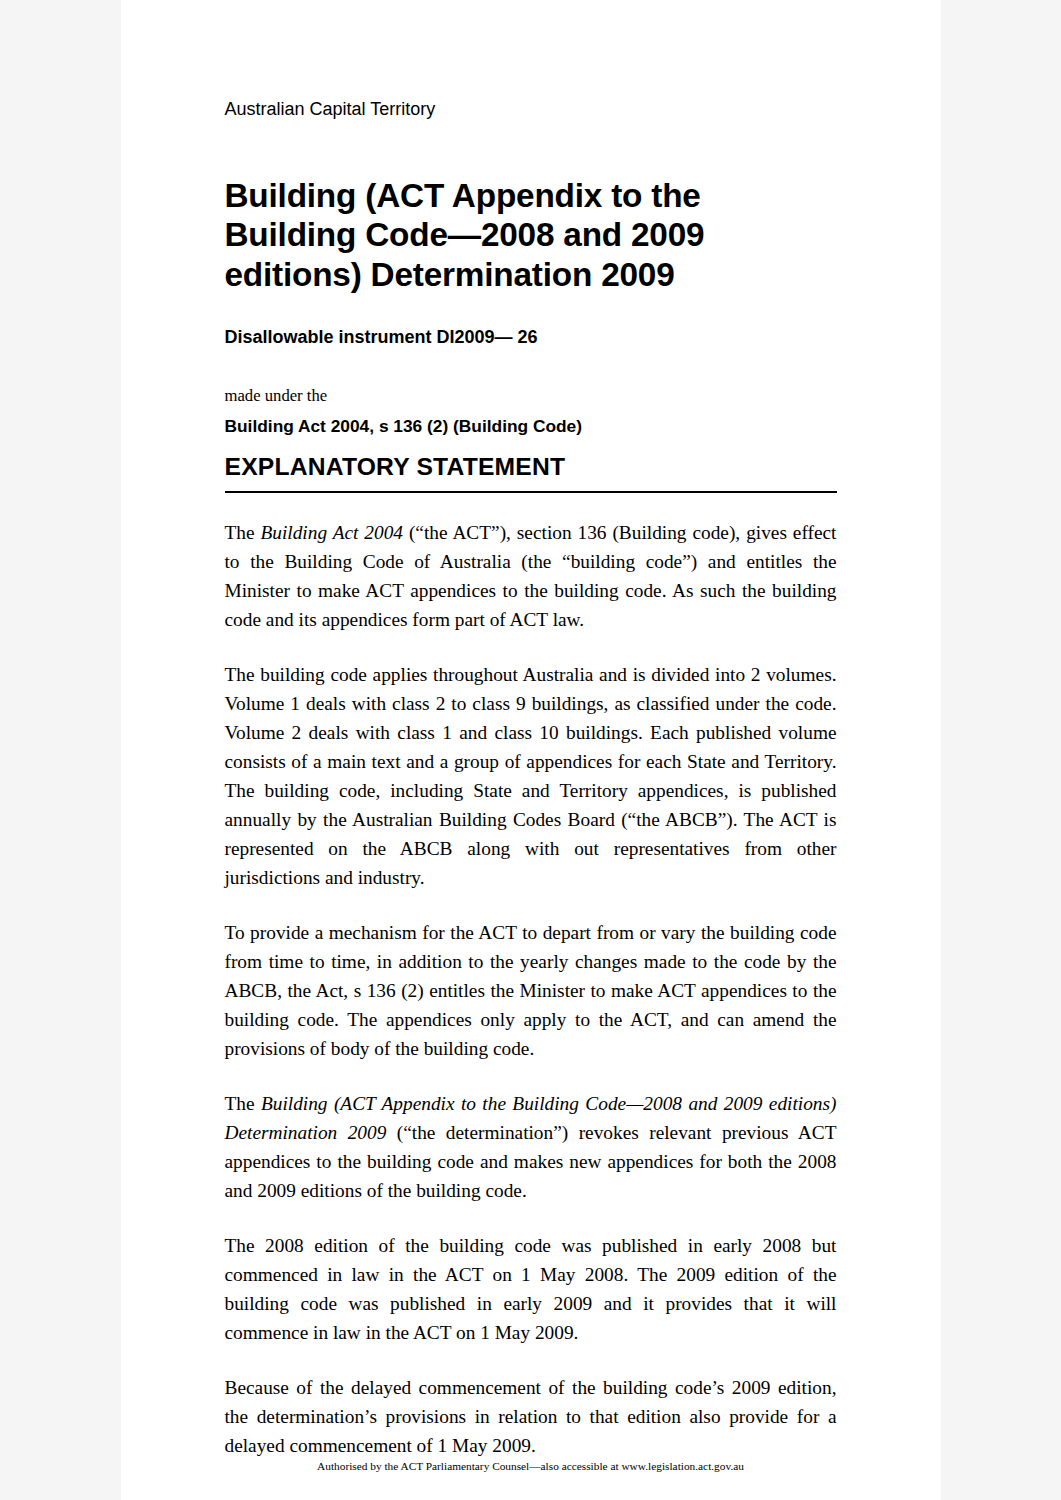Australian Capital Territory
Building (ACT Appendix to the Building Code—2008 and 2009 editions) Determination 2009
Disallowable instrument DI2009— 26
made under the
Building Act 2004, s 136 (2) (Building Code)
EXPLANATORY STATEMENT
The Building Act 2004 (“the ACT”), section 136 (Building code), gives effect to the Building Code of Australia (the “building code”) and entitles the Minister to make ACT appendices to the building code. As such the building code and its appendices form part of ACT law.
The building code applies throughout Australia and is divided into 2 volumes. Volume 1 deals with class 2 to class 9 buildings, as classified under the code. Volume 2 deals with class 1 and class 10 buildings. Each published volume consists of a main text and a group of appendices for each State and Territory. The building code, including State and Territory appendices, is published annually by the Australian Building Codes Board (“the ABCB”). The ACT is represented on the ABCB along with out representatives from other jurisdictions and industry.
To provide a mechanism for the ACT to depart from or vary the building code from time to time, in addition to the yearly changes made to the code by the ABCB, the Act, s 136 (2) entitles the Minister to make ACT appendices to the building code. The appendices only apply to the ACT, and can amend the provisions of body of the building code.
The Building (ACT Appendix to the Building Code—2008 and 2009 editions) Determination 2009 (“the determination”) revokes relevant previous ACT appendices to the building code and makes new appendices for both the 2008 and 2009 editions of the building code.
The 2008 edition of the building code was published in early 2008 but commenced in law in the ACT on 1 May 2008. The 2009 edition of the building code was published in early 2009 and it provides that it will commence in law in the ACT on 1 May 2009.
Because of the delayed commencement of the building code’s 2009 edition, the determination’s provisions in relation to that edition also provide for a delayed commencement of 1 May 2009.
Authorised by the ACT Parliamentary Counsel—also accessible at www.legislation.act.gov.au